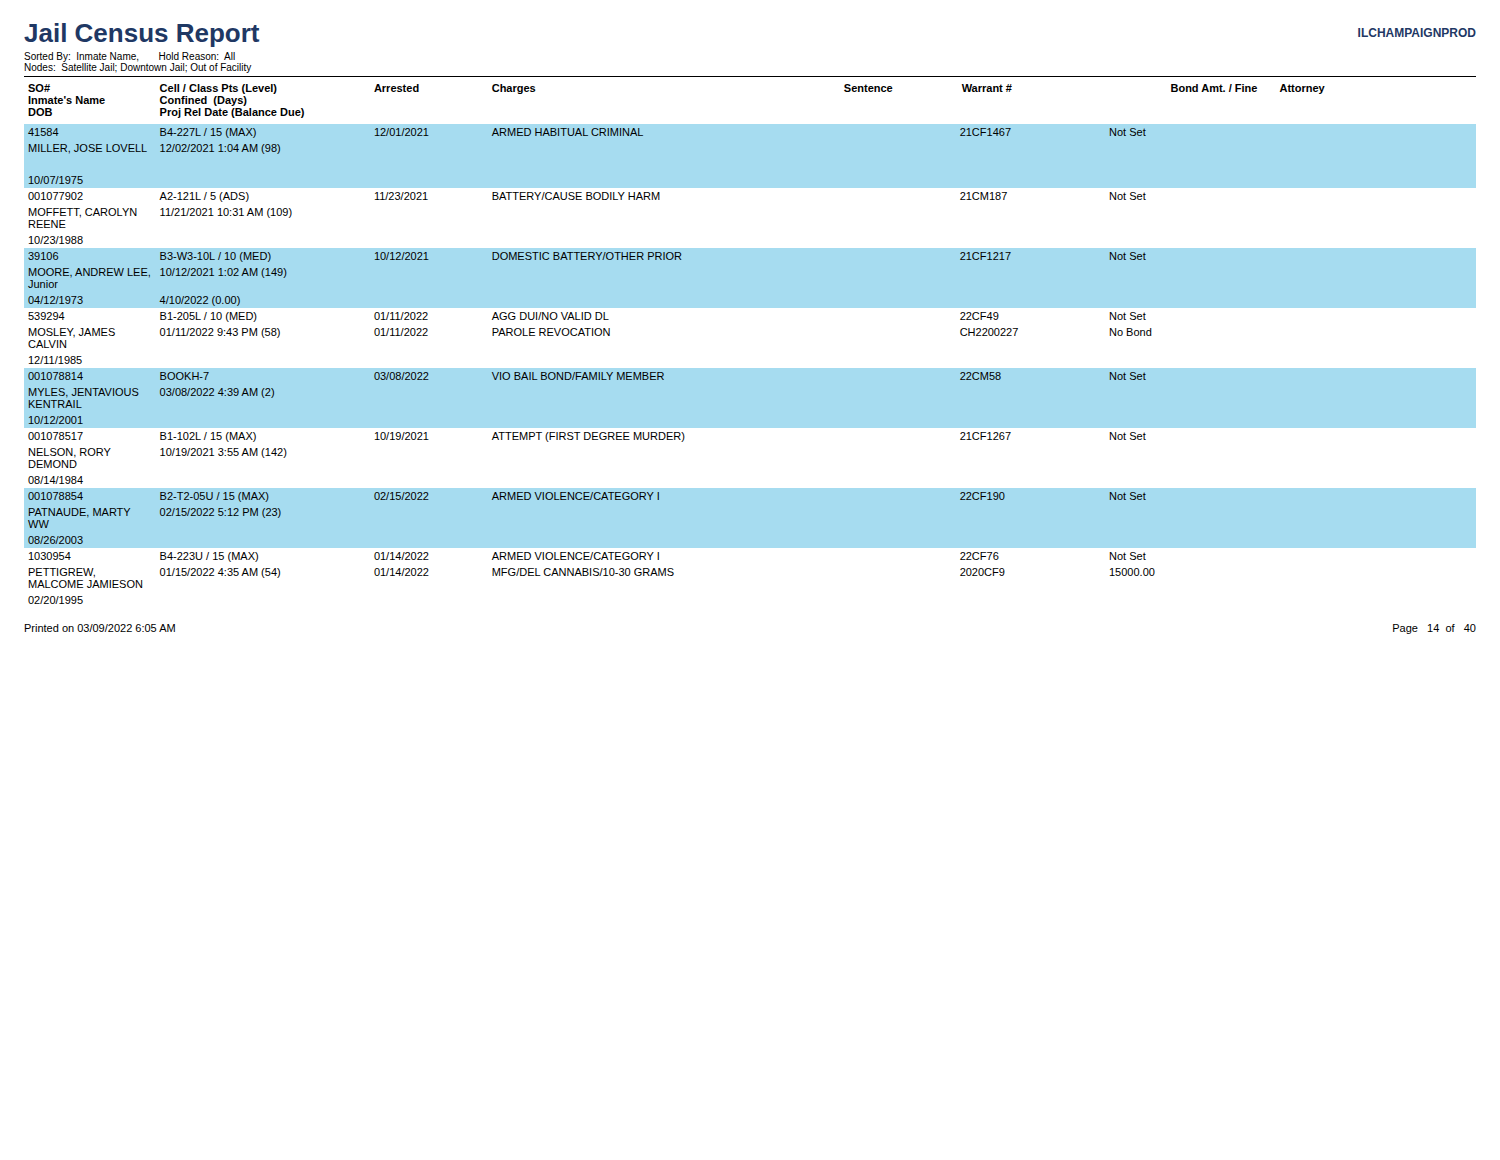Jail Census Report
ILCHAMPAIGNPROD
Sorted By: Inmate Name, Hold Reason: All
Nodes: Satellite Jail; Downtown Jail; Out of Facility
| SO# Inmate's Name DOB | Cell / Class Pts (Level) Confined (Days) Proj Rel Date (Balance Due) | Arrested | Charges | Sentence | Warrant # | Bond Amt. / Fine | Attorney |
| --- | --- | --- | --- | --- | --- | --- | --- |
| 41584 | B4-227L / 15 (MAX) | 12/01/2021 | ARMED HABITUAL CRIMINAL | | 21CF1467 | Not Set | |
| MILLER, JOSE LOVELL | 12/02/2021 1:04 AM (98) | | | | | | |
| 10/07/1975 | | | | | | | |
| 001077902 | A2-121L / 5 (ADS) | 11/23/2021 | BATTERY/CAUSE BODILY HARM | | 21CM187 | Not Set | |
| MOFFETT, CAROLYN REENE | 11/21/2021 10:31 AM (109) | | | | | | |
| 10/23/1988 | | | | | | | |
| 39106 | B3-W3-10L / 10 (MED) | 10/12/2021 | DOMESTIC BATTERY/OTHER PRIOR | | 21CF1217 | Not Set | |
| MOORE, ANDREW LEE, Junior | 10/12/2021 1:02 AM (149) | | | | | | |
| 04/12/1973 | 4/10/2022 (0.00) | | | | | | |
| 539294 | B1-205L / 10 (MED) | 01/11/2022 | AGG DUI/NO VALID DL | | 22CF49 | Not Set | |
| MOSLEY, JAMES CALVIN | 01/11/2022 9:43 PM (58) | 01/11/2022 | PAROLE REVOCATION | | CH2200227 | No Bond | |
| 12/11/1985 | | | | | | | |
| 001078814 | BOOKH-7 | 03/08/2022 | VIO BAIL BOND/FAMILY MEMBER | | 22CM58 | Not Set | |
| MYLES, JENTAVIOUS KENTRAIL | 03/08/2022 4:39 AM (2) | | | | | | |
| 10/12/2001 | | | | | | | |
| 001078517 | B1-102L / 15 (MAX) | 10/19/2021 | ATTEMPT (FIRST DEGREE MURDER) | | 21CF1267 | Not Set | |
| NELSON, RORY DEMOND | 10/19/2021 3:55 AM (142) | | | | | | |
| 08/14/1984 | | | | | | | |
| 001078854 | B2-T2-05U / 15 (MAX) | 02/15/2022 | ARMED VIOLENCE/CATEGORY I | | 22CF190 | Not Set | |
| PATNAUDE, MARTY WW | 02/15/2022 5:12 PM (23) | | | | | | |
| 08/26/2003 | | | | | | | |
| 1030954 | B4-223U / 15 (MAX) | 01/14/2022 | ARMED VIOLENCE/CATEGORY I | | 22CF76 | Not Set | |
| PETTIGREW, MALCOME JAMIESON | 01/15/2022 4:35 AM (54) | 01/14/2022 | MFG/DEL CANNABIS/10-30 GRAMS | | 2020CF9 | 15000.00 | |
| 02/20/1995 | | | | | | | |
Printed on 03/09/2022 6:05 AM Page 14 of 40